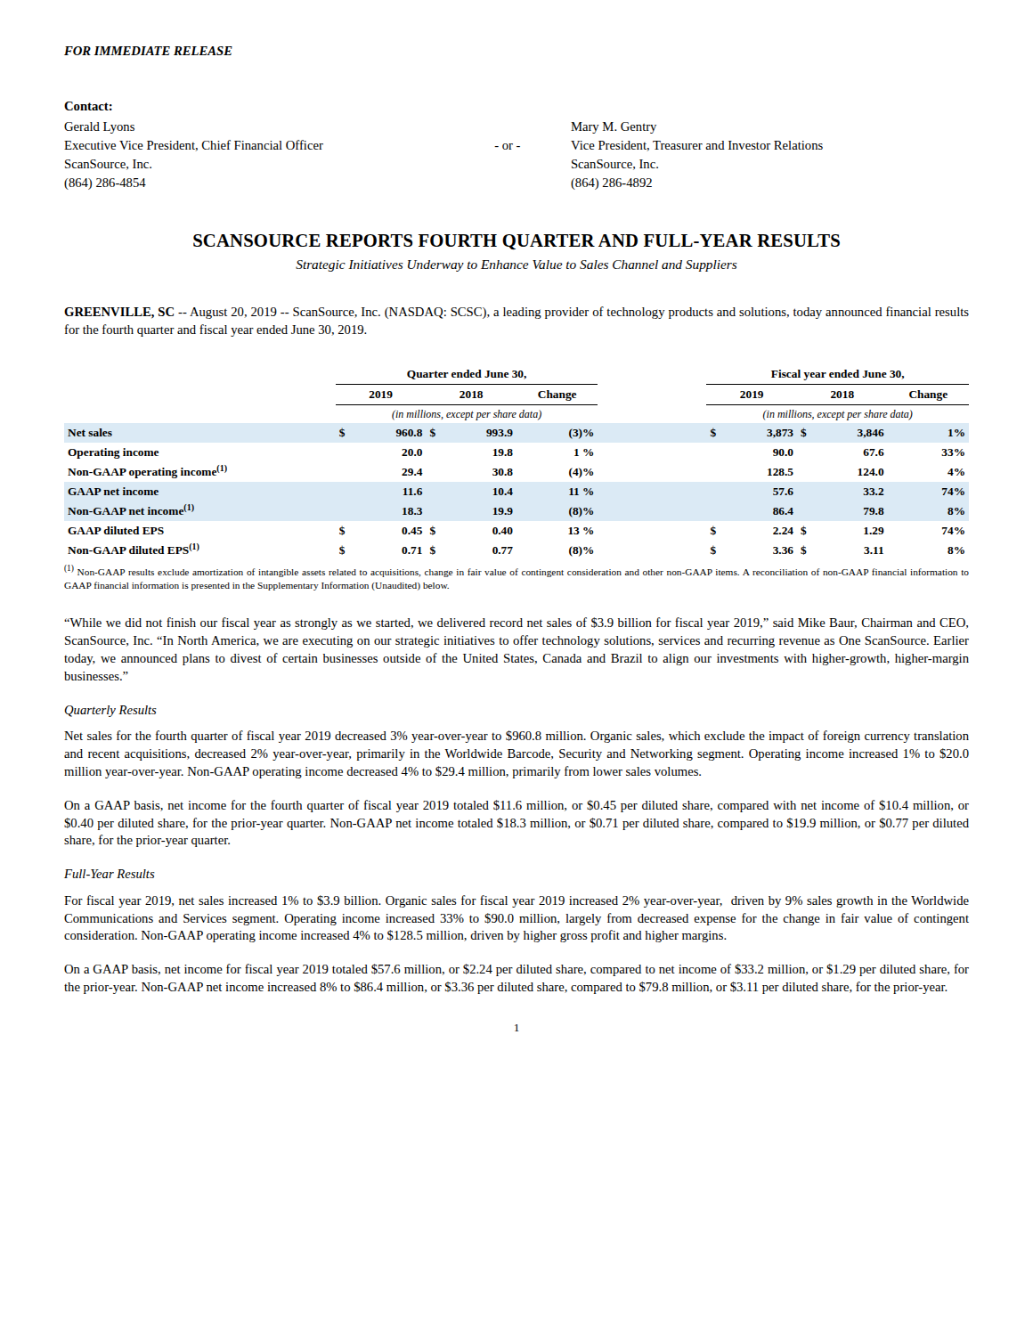FOR IMMEDIATE RELEASE
Contact:
| Gerald Lyons | | Mary M. Gentry |
| Executive Vice President, Chief Financial Officer | - or - | Vice President, Treasurer and Investor Relations |
| ScanSource, Inc. | | ScanSource, Inc. |
| (864) 286-4854 | | (864) 286-4892 |
SCANSOURCE REPORTS FOURTH QUARTER AND FULL-YEAR RESULTS
Strategic Initiatives Underway to Enhance Value to Sales Channel and Suppliers
GREENVILLE, SC -- August 20, 2019 -- ScanSource, Inc. (NASDAQ: SCSC), a leading provider of technology products and solutions, today announced financial results for the fourth quarter and fiscal year ended June 30, 2019.
| | Quarter ended June 30, | | Fiscal year ended June 30, |
| | 2019 | 2018 | Change | | 2019 | 2018 | Change |
| | (in millions, except per share data) | | (in millions, except per share data) |
| Net sales | $ | 960.8 | $ | 993.9 | (3)% | | $ | 3,873 | $ | 3,846 | 1% |
| Operating income | | 20.0 | | 19.8 | 1 % | | | 90.0 | | 67.6 | 33% |
| Non-GAAP operating income (1) | | 29.4 | | 30.8 | (4)% | | | 128.5 | | 124.0 | 4% |
| GAAP net income | | 11.6 | | 10.4 | 11 % | | | 57.6 | | 33.2 | 74% |
| Non-GAAP net income (1) | | 18.3 | | 19.9 | (8)% | | | 86.4 | | 79.8 | 8% |
| GAAP diluted EPS | $ | 0.45 | $ | 0.40 | 13 % | | $ | 2.24 | $ | 1.29 | 74% |
| Non-GAAP diluted EPS (1) | $ | 0.71 | $ | 0.77 | (8)% | | $ | 3.36 | $ | 3.11 | 8% |
(1) Non-GAAP results exclude amortization of intangible assets related to acquisitions, change in fair value of contingent consideration and other non-GAAP items. A reconciliation of non-GAAP financial information to GAAP financial information is presented in the Supplementary Information (Unaudited) below.
“While we did not finish our fiscal year as strongly as we started, we delivered record net sales of $3.9 billion for fiscal year 2019,” said Mike Baur, Chairman and CEO, ScanSource, Inc. “In North America, we are executing on our strategic initiatives to offer technology solutions, services and recurring revenue as One ScanSource. Earlier today, we announced plans to divest of certain businesses outside of the United States, Canada and Brazil to align our investments with higher-growth, higher-margin businesses.”
Quarterly Results
Net sales for the fourth quarter of fiscal year 2019 decreased 3% year-over-year to $960.8 million. Organic sales, which exclude the impact of foreign currency translation and recent acquisitions, decreased 2% year-over-year, primarily in the Worldwide Barcode, Security and Networking segment. Operating income increased 1% to $20.0 million year-over-year. Non-GAAP operating income decreased 4% to $29.4 million, primarily from lower sales volumes.
On a GAAP basis, net income for the fourth quarter of fiscal year 2019 totaled $11.6 million, or $0.45 per diluted share, compared with net income of $10.4 million, or $0.40 per diluted share, for the prior-year quarter. Non-GAAP net income totaled $18.3 million, or $0.71 per diluted share, compared to $19.9 million, or $0.77 per diluted share, for the prior-year quarter.
Full-Year Results
For fiscal year 2019, net sales increased 1% to $3.9 billion. Organic sales for fiscal year 2019 increased 2% year-over-year, driven by 9% sales growth in the Worldwide Communications and Services segment. Operating income increased 33% to $90.0 million, largely from decreased expense for the change in fair value of contingent consideration. Non-GAAP operating income increased 4% to $128.5 million, driven by higher gross profit and higher margins.
On a GAAP basis, net income for fiscal year 2019 totaled $57.6 million, or $2.24 per diluted share, compared to net income of $33.2 million, or $1.29 per diluted share, for the prior-year. Non-GAAP net income increased 8% to $86.4 million, or $3.36 per diluted share, compared to $79.8 million, or $3.11 per diluted share, for the prior-year.
1